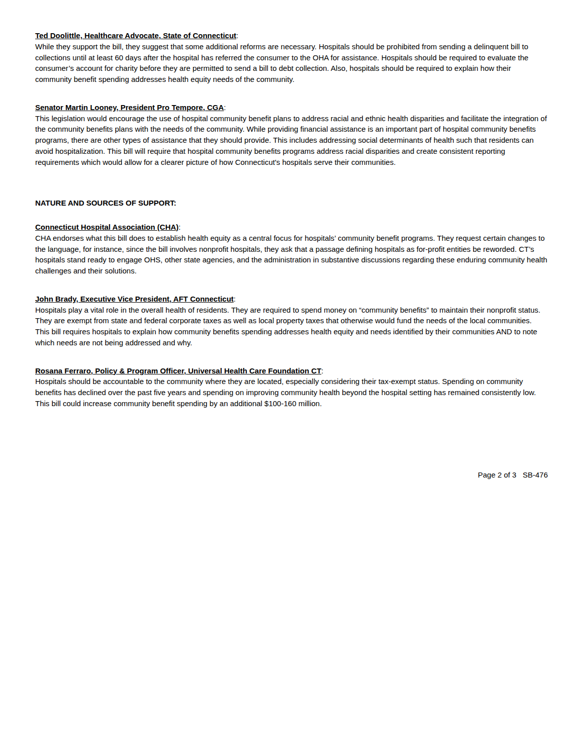Ted Doolittle, Healthcare Advocate, State of Connecticut
:
While they support the bill, they suggest that some additional reforms are necessary. Hospitals should be prohibited from sending a delinquent bill to collections until at least 60 days after the hospital has referred the consumer to the OHA for assistance. Hospitals should be required to evaluate the consumer’s account for charity before they are permitted to send a bill to debt collection. Also, hospitals should be required to explain how their community benefit spending addresses health equity needs of the community.
Senator Martin Looney, President Pro Tempore, CGA
:
This legislation would encourage the use of hospital community benefit plans to address racial and ethnic health disparities and facilitate the integration of the community benefits plans with the needs of the community. While providing financial assistance is an important part of hospital community benefits programs, there are other types of assistance that they should provide. This includes addressing social determinants of health such that residents can avoid hospitalization. This bill will require that hospital community benefits programs address racial disparities and create consistent reporting requirements which would allow for a clearer picture of how Connecticut's hospitals serve their communities.
NATURE AND SOURCES OF SUPPORT:
Connecticut Hospital Association (CHA)
:
CHA endorses what this bill does to establish health equity as a central focus for hospitals’ community benefit programs. They request certain changes to the language, for instance, since the bill involves nonprofit hospitals, they ask that a passage defining hospitals as for-profit entities be reworded. CT’s hospitals stand ready to engage OHS, other state agencies, and the administration in substantive discussions regarding these enduring community health challenges and their solutions.
John Brady, Executive Vice President, AFT Connecticut
:
Hospitals play a vital role in the overall health of residents. They are required to spend money on “community benefits” to maintain their nonprofit status. They are exempt from state and federal corporate taxes as well as local property taxes that otherwise would fund the needs of the local communities. This bill requires hospitals to explain how community benefits spending addresses health equity and needs identified by their communities AND to note which needs are not being addressed and why.
Rosana Ferraro, Policy & Program Officer, Universal Health Care Foundation CT
:
Hospitals should be accountable to the community where they are located, especially considering their tax-exempt status. Spending on community benefits has declined over the past five years and spending on improving community health beyond the hospital setting has remained consistently low. This bill could increase community benefit spending by an additional $100-160 million.
Page 2 of 3 SB-476